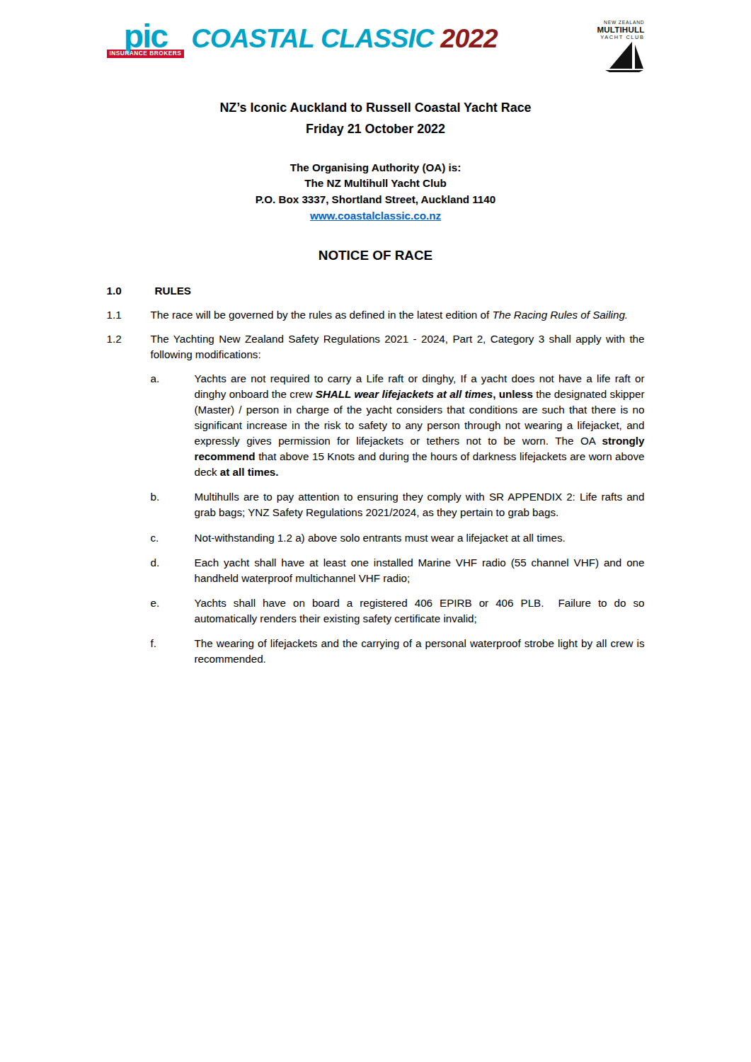pic Insurance Brokers COASTAL CLASSIC 2022
NEW ZEALAND
MULTIHULL
YACHT CLUB
NZ’s Iconic Auckland to Russell Coastal Yacht Race
Friday 21 October 2022
The Organising Authority (OA) is:
The NZ Multihull Yacht Club
P.O. Box 3337, Shortland Street, Auckland 1140
www.coastalclassic.co.nz
NOTICE OF RACE
1.0 RULES
1.1 The race will be governed by the rules as defined in the latest edition of The Racing Rules of Sailing.
1.2 The Yachting New Zealand Safety Regulations 2021 - 2024, Part 2, Category 3 shall apply with the following modifications:
Yachts are not required to carry a Life raft or dinghy, If a yacht does not have a life raft or dinghy onboard the crew SHALL wear lifejackets at all times, unless the designated skipper (Master) / person in charge of the yacht considers that conditions are such that there is no significant increase in the risk to safety to any person through not wearing a lifejacket, and expressly gives permission for lifejackets or tethers not to be worn. The OA strongly recommend that above 15 Knots and during the hours of darkness lifejackets are worn above deck at all times.
Multihulls are to pay attention to ensuring they comply with SR APPENDIX 2: Life rafts and grab bags; YNZ Safety Regulations 2021/2024, as they pertain to grab bags.
Not-withstanding 1.2 a) above solo entrants must wear a lifejacket at all times.
Each yacht shall have at least one installed Marine VHF radio (55 channel VHF) and one handheld waterproof multichannel VHF radio;
Yachts shall have on board a registered 406 EPIRB or 406 PLB. Failure to do so automatically renders their existing safety certificate invalid;
The wearing of lifejackets and the carrying of a personal waterproof strobe light by all crew is recommended.